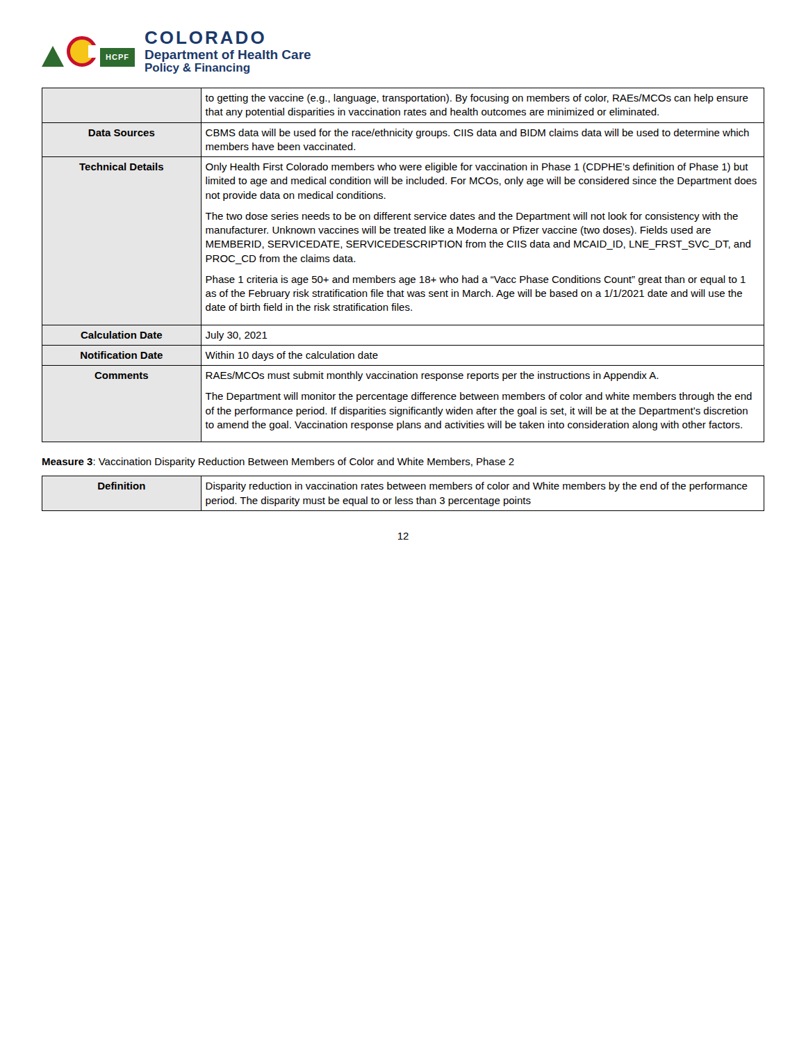HCPF
COLORADO
Department of Health Care
Policy & Financing
| | to getting the vaccine (e.g., language, transportation). By focusing on members of color, RAEs/MCOs can help ensure that any potential disparities in vaccination rates and health outcomes are minimized or eliminated. |
| Data Sources | CBMS data will be used for the race/ethnicity groups. CIIS data and BIDM claims data will be used to determine which members have been vaccinated. |
| Technical Details | Only Health First Colorado members who were eligible for vaccination in Phase 1 (CDPHE’s definition of Phase 1) but limited to age and medical condition will be included. For MCOs, only age will be considered since the Department does not provide data on medical conditions. The two dose series needs to be on different service dates and the Department will not look for consistency with the manufacturer. Unknown vaccines will be treated like a Moderna or Pfizer vaccine (two doses). Fields used are MEMBERID, SERVICEDATE, SERVICEDESCRIPTION from the CIIS data and MCAID_ID, LNE_FRST_SVC_DT, and PROC_CD from the claims data. Phase 1 criteria is age 50+ and members age 18+ who had a “Vacc Phase Conditions Count” great than or equal to 1 as of the February risk stratification file that was sent in March. Age will be based on a 1/1/2021 date and will use the date of birth field in the risk stratification files. |
| Calculation Date | July 30, 2021 |
| Notification Date | Within 10 days of the calculation date |
| Comments | RAEs/MCOs must submit monthly vaccination response reports per the instructions in Appendix A. The Department will monitor the percentage difference between members of color and white members through the end of the performance period. If disparities significantly widen after the goal is set, it will be at the Department’s discretion to amend the goal. Vaccination response plans and activities will be taken into consideration along with other factors. |
Measure 3: Vaccination Disparity Reduction Between Members of Color and White Members, Phase 2
| Definition | Disparity reduction in vaccination rates between members of color and White members by the end of the performance period. The disparity must be equal to or less than 3 percentage points |
12